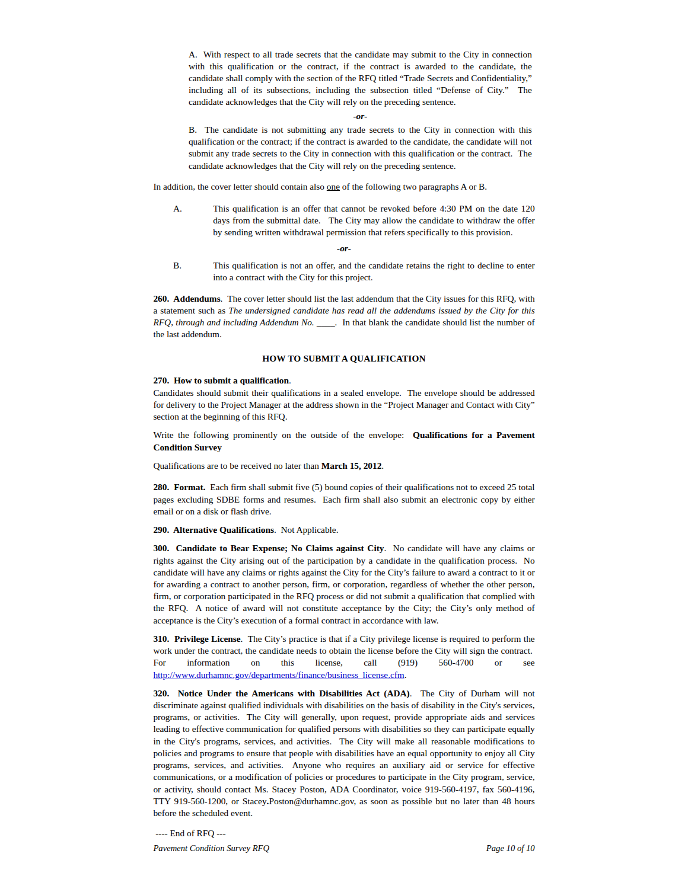A. With respect to all trade secrets that the candidate may submit to the City in connection with this qualification or the contract, if the contract is awarded to the candidate, the candidate shall comply with the section of the RFQ titled “Trade Secrets and Confidentiality,” including all of its subsections, including the subsection titled “Defense of City.” The candidate acknowledges that the City will rely on the preceding sentence.
-or-
B. The candidate is not submitting any trade secrets to the City in connection with this qualification or the contract; if the contract is awarded to the candidate, the candidate will not submit any trade secrets to the City in connection with this qualification or the contract. The candidate acknowledges that the City will rely on the preceding sentence.
In addition, the cover letter should contain also one of the following two paragraphs A or B.
A. This qualification is an offer that cannot be revoked before 4:30 PM on the date 120 days from the submittal date. The City may allow the candidate to withdraw the offer by sending written withdrawal permission that refers specifically to this provision.
-or-
B. This qualification is not an offer, and the candidate retains the right to decline to enter into a contract with the City for this project.
260. Addendums. The cover letter should list the last addendum that the City issues for this RFQ, with a statement such as The undersigned candidate has read all the addendums issued by the City for this RFQ, through and including Addendum No. ____. In that blank the candidate should list the number of the last addendum.
HOW TO SUBMIT A QUALIFICATION
270. How to submit a qualification.
Candidates should submit their qualifications in a sealed envelope. The envelope should be addressed for delivery to the Project Manager at the address shown in the “Project Manager and Contact with City” section at the beginning of this RFQ.
Write the following prominently on the outside of the envelope: Qualifications for a Pavement Condition Survey
Qualifications are to be received no later than March 15, 2012.
280. Format. Each firm shall submit five (5) bound copies of their qualifications not to exceed 25 total pages excluding SDBE forms and resumes. Each firm shall also submit an electronic copy by either email or on a disk or flash drive.
290. Alternative Qualifications. Not Applicable.
300. Candidate to Bear Expense; No Claims against City. No candidate will have any claims or rights against the City arising out of the participation by a candidate in the qualification process. No candidate will have any claims or rights against the City for the City’s failure to award a contract to it or for awarding a contract to another person, firm, or corporation, regardless of whether the other person, firm, or corporation participated in the RFQ process or did not submit a qualification that complied with the RFQ. A notice of award will not constitute acceptance by the City; the City’s only method of acceptance is the City’s execution of a formal contract in accordance with law.
310. Privilege License. The City’s practice is that if a City privilege license is required to perform the work under the contract, the candidate needs to obtain the license before the City will sign the contract. For information on this license, call (919) 560-4700 or see http://www.durhamnc.gov/departments/finance/business_license.cfm.
320. Notice Under the Americans with Disabilities Act (ADA). The City of Durham will not discriminate against qualified individuals with disabilities on the basis of disability in the City's services, programs, or activities. The City will generally, upon request, provide appropriate aids and services leading to effective communication for qualified persons with disabilities so they can participate equally in the City's programs, services, and activities. The City will make all reasonable modifications to policies and programs to ensure that people with disabilities have an equal opportunity to enjoy all City programs, services, and activities. Anyone who requires an auxiliary aid or service for effective communications, or a modification of policies or procedures to participate in the City program, service, or activity, should contact Ms. Stacey Poston, ADA Coordinator, voice 919-560-4197, fax 560-4196, TTY 919-560-1200, or Stacey. Poston@durhamnc.gov, as soon as possible but no later than 48 hours before the scheduled event.
---- End of RFQ ---
Pavement Condition Survey RFQ Page 10 of 10